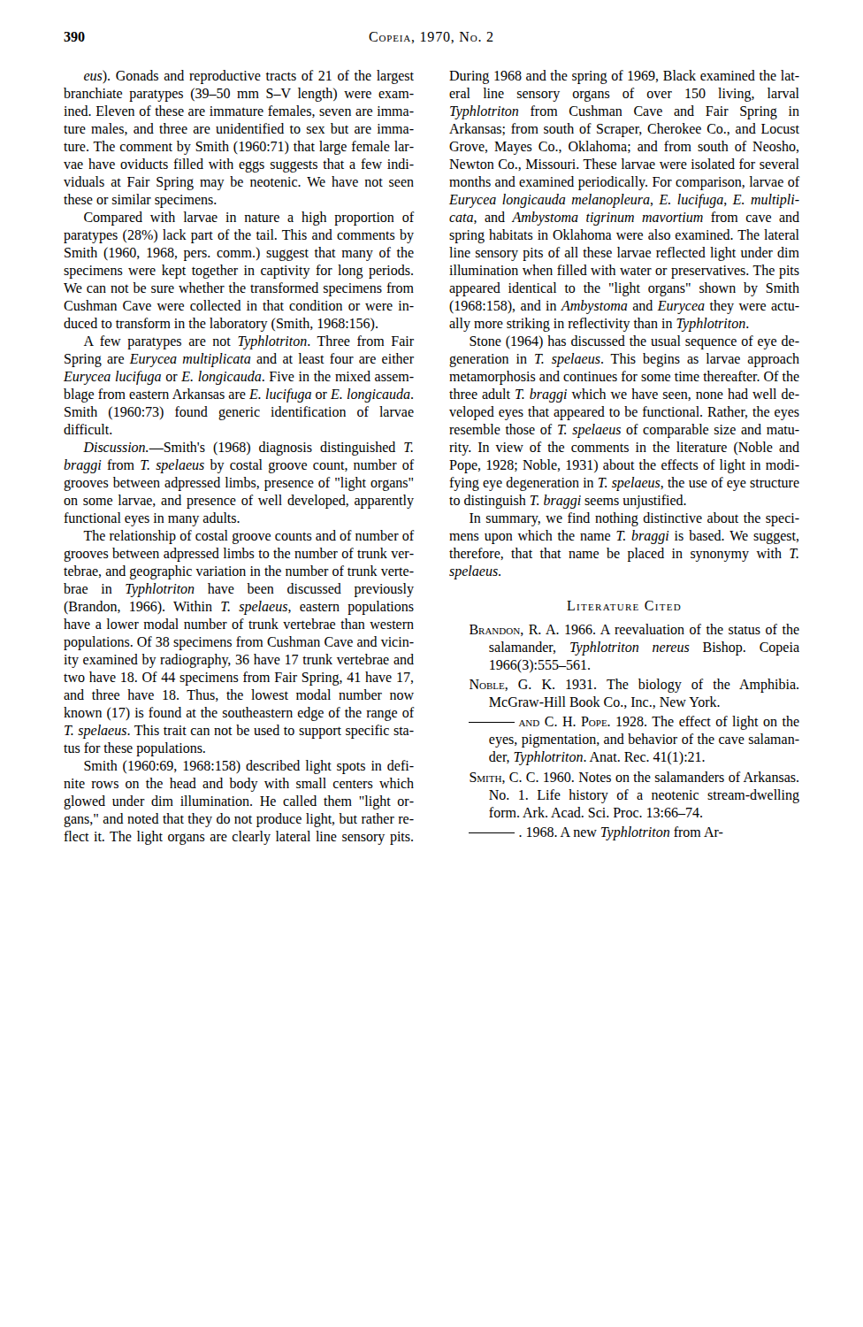390 Copeia, 1970, No. 2 390
eus). Gonads and reproductive tracts of 21 of the largest branchiate paratypes (39–50 mm S–V length) were examined. Eleven of these are immature females, seven are immature males, and three are unidentified to sex but are immature. The comment by Smith (1960:71) that large female larvae have oviducts filled with eggs suggests that a few individuals at Fair Spring may be neotenic. We have not seen these or similar specimens.
Compared with larvae in nature a high proportion of paratypes (28%) lack part of the tail. This and comments by Smith (1960, 1968, pers. comm.) suggest that many of the specimens were kept together in captivity for long periods. We can not be sure whether the transformed specimens from Cushman Cave were collected in that condition or were induced to transform in the laboratory (Smith, 1968:156).
A few paratypes are not Typhlotriton. Three from Fair Spring are Eurycea multiplicata and at least four are either Eurycea lucifuga or E. longicauda. Five in the mixed assemblage from eastern Arkansas are E. lucifuga or E. longicauda. Smith (1960:73) found generic identification of larvae difficult.
Discussion.—Smith's (1968) diagnosis distinguished T. braggi from T. spelaeus by costal groove count, number of grooves between adpressed limbs, presence of "light organs" on some larvae, and presence of well developed, apparently functional eyes in many adults.
The relationship of costal groove counts and of number of grooves between adpressed limbs to the number of trunk vertebrae, and geographic variation in the number of trunk vertebrae in Typhlotriton have been discussed previously (Brandon, 1966). Within T. spelaeus, eastern populations have a lower modal number of trunk vertebrae than western populations. Of 38 specimens from Cushman Cave and vicinity examined by radiography, 36 have 17 trunk vertebrae and two have 18. Of 44 specimens from Fair Spring, 41 have 17, and three have 18. Thus, the lowest modal number now known (17) is found at the southeastern edge of the range of T. spelaeus. This trait can not be used to support specific status for these populations.
Smith (1960:69, 1968:158) described light spots in definite rows on the head and body with small centers which glowed under dim illumination. He called them "light organs," and noted that they do not produce light, but rather reflect it. The light organs are clearly lateral line sensory pits. During 1968 and the spring of 1969, Black examined the lateral line sensory organs of over 150 living, larval Typhlotriton from Cushman Cave and Fair Spring in Arkansas; from south of Scraper, Cherokee Co., and Locust Grove, Mayes Co., Oklahoma; and from south of Neosho, Newton Co., Missouri. These larvae were isolated for several months and examined periodically. For comparison, larvae of Eurycea longicauda melanopleura, E. lucifuga, E. multiplicata, and Ambystoma tigrinum mavortium from cave and spring habitats in Oklahoma were also examined. The lateral line sensory pits of all these larvae reflected light under dim illumination when filled with water or preservatives. The pits appeared identical to the "light organs" shown by Smith (1968:158), and in Ambystoma and Eurycea they were actually more striking in reflectivity than in Typhlotriton.
Stone (1964) has discussed the usual sequence of eye degeneration in T. spelaeus. This begins as larvae approach metamorphosis and continues for some time thereafter. Of the three adult T. braggi which we have seen, none had well developed eyes that appeared to be functional. Rather, the eyes resemble those of T. spelaeus of comparable size and maturity. In view of the comments in the literature (Noble and Pope, 1928; Noble, 1931) about the effects of light in modifying eye degeneration in T. spelaeus, the use of eye structure to distinguish T. braggi seems unjustified.
In summary, we find nothing distinctive about the specimens upon which the name T. braggi is based. We suggest, therefore, that that name be placed in synonymy with T. spelaeus.
Literature Cited
Brandon, R. A. 1966. A reevaluation of the status of the salamander, Typhlotriton nereus Bishop. Copeia 1966(3):555–561.
Noble, G. K. 1931. The biology of the Amphibia. McGraw-Hill Book Co., Inc., New York.
and C. H. Pope. 1928. The effect of light on the eyes, pigmentation, and behavior of the cave salamander, Typhlotriton. Anat. Rec. 41(1):21.
Smith, C. C. 1960. Notes on the salamanders of Arkansas. No. 1. Life history of a neotenic stream-dwelling form. Ark. Acad. Sci. Proc. 13:66–74.
. 1968. A new Typhlotriton from Ar-